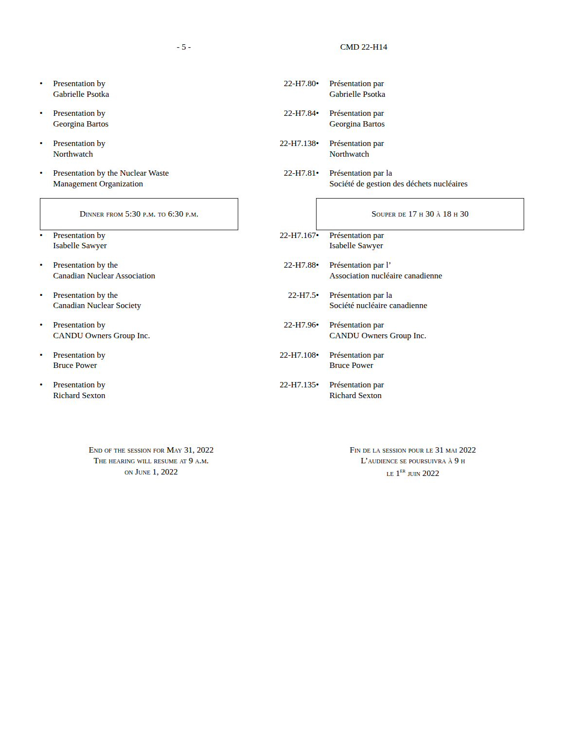- 5 - CMD 22-H14
| • Presentation by Gabrielle Psotka | 22-H7.80 | • Présentation par Gabrielle Psotka |
| • Presentation by Georgina Bartos | 22-H7.84 | • Présentation par Georgina Bartos |
| • Presentation by Northwatch | 22-H7.138 | • Présentation par Northwatch |
| • Presentation by the Nuclear Waste Management Organization | 22-H7.81 | • Présentation par la Société de gestion des déchets nucléaires |
| Dinner from 5:30 p.m. to 6:30 p.m. | | Souper de 17 h 30 à 18 h 30 |
| • Presentation by Isabelle Sawyer | 22-H7.167 | • Présentation par Isabelle Sawyer |
| • Presentation by the Canadian Nuclear Association | 22-H7.88 | • Présentation par l’ Association nucléaire canadienne |
| • Presentation by the Canadian Nuclear Society | 22-H7.5 | • Présentation par la Société nucléaire canadienne |
| • Presentation by CANDU Owners Group Inc. | 22-H7.96 | • Présentation par CANDU Owners Group Inc. |
| • Presentation by Bruce Power | 22-H7.108 | • Présentation par Bruce Power |
| • Presentation by Richard Sexton | 22-H7.135 | • Présentation par Richard Sexton |
End of the session for May 31, 2022
The hearing will resume at 9 a.m.
on June 1, 2022
Fin de la session pour le 31 mai 2022
L’audience se poursuivra à 9 h
le 1er juin 2022